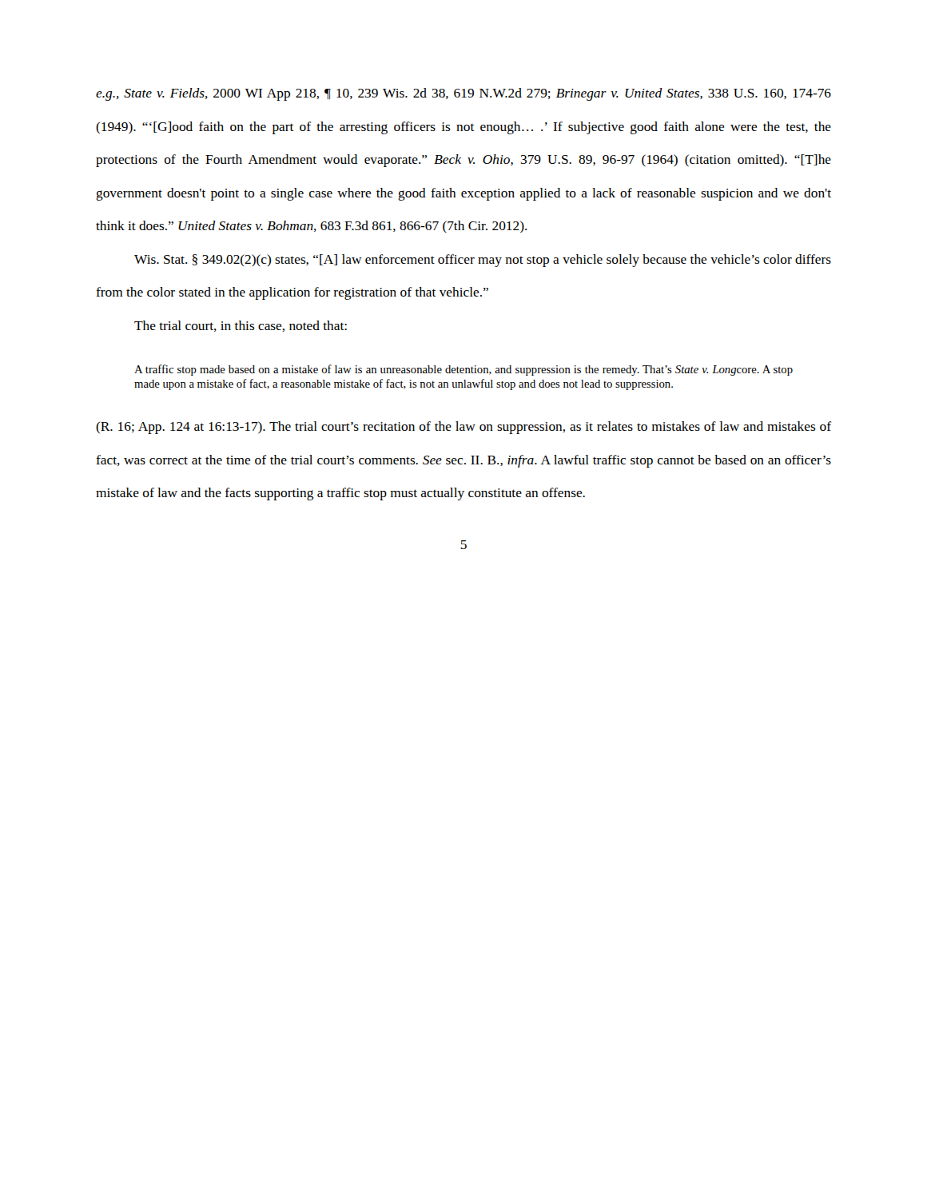e.g., State v. Fields, 2000 WI App 218, ¶ 10, 239 Wis. 2d 38, 619 N.W.2d 279; Brinegar v. United States, 338 U.S. 160, 174-76 (1949). “‘[G]ood faith on the part of the arresting officers is not enough… .’ If subjective good faith alone were the test, the protections of the Fourth Amendment would evaporate.” Beck v. Ohio, 379 U.S. 89, 96-97 (1964) (citation omitted). “[T]he government doesn't point to a single case where the good faith exception applied to a lack of reasonable suspicion and we don't think it does.” United States v. Bohman, 683 F.3d 861, 866-67 (7th Cir. 2012).
Wis. Stat. § 349.02(2)(c) states, “[A] law enforcement officer may not stop a vehicle solely because the vehicle’s color differs from the color stated in the application for registration of that vehicle.”
The trial court, in this case, noted that:
A traffic stop made based on a mistake of law is an unreasonable detention, and suppression is the remedy. That’s State v. Longcore. A stop made upon a mistake of fact, a reasonable mistake of fact, is not an unlawful stop and does not lead to suppression.
(R. 16; App. 124 at 16:13-17). The trial court’s recitation of the law on suppression, as it relates to mistakes of law and mistakes of fact, was correct at the time of the trial court’s comments. See sec. II. B., infra. A lawful traffic stop cannot be based on an officer’s mistake of law and the facts supporting a traffic stop must actually constitute an offense.
5